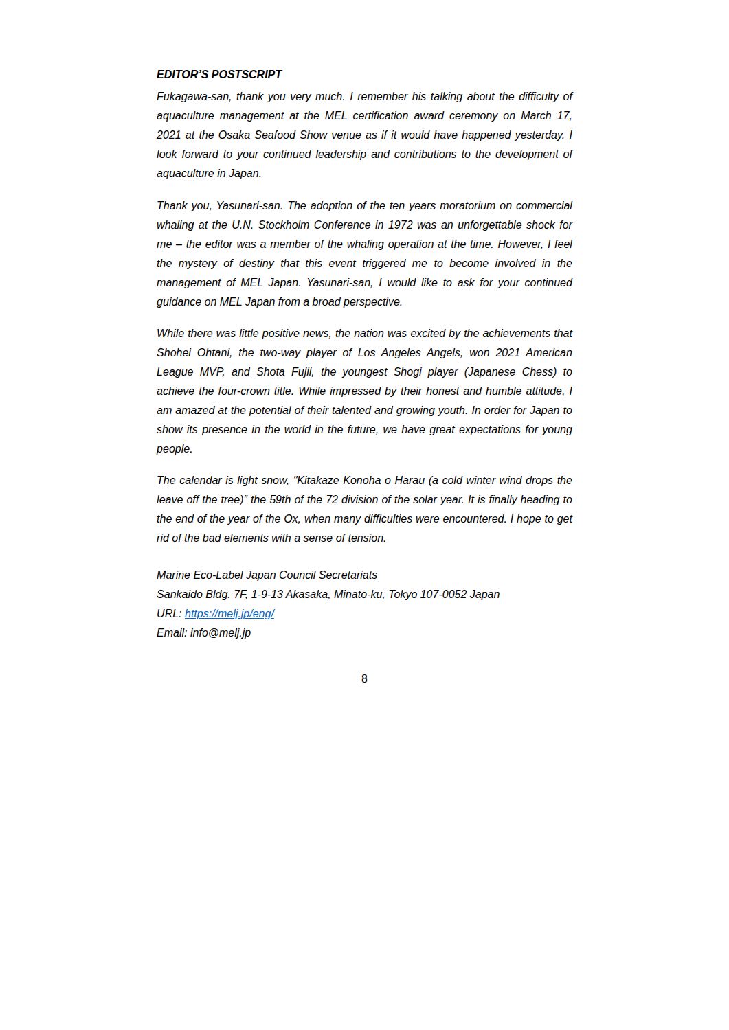EDITOR’S POSTSCRIPT
Fukagawa-san, thank you very much. I remember his talking about the difficulty of aquaculture management at the MEL certification award ceremony on March 17, 2021 at the Osaka Seafood Show venue as if it would have happened yesterday. I look forward to your continued leadership and contributions to the development of aquaculture in Japan.
Thank you, Yasunari-san. The adoption of the ten years moratorium on commercial whaling at the U.N. Stockholm Conference in 1972 was an unforgettable shock for me – the editor was a member of the whaling operation at the time. However, I feel the mystery of destiny that this event triggered me to become involved in the management of MEL Japan. Yasunari-san, I would like to ask for your continued guidance on MEL Japan from a broad perspective.
While there was little positive news, the nation was excited by the achievements that Shohei Ohtani, the two-way player of Los Angeles Angels, won 2021 American League MVP, and Shota Fujii, the youngest Shogi player (Japanese Chess) to achieve the four-crown title. While impressed by their honest and humble attitude, I am amazed at the potential of their talented and growing youth. In order for Japan to show its presence in the world in the future, we have great expectations for young people.
The calendar is light snow, "Kitakaze Konoha o Harau (a cold winter wind drops the leave off the tree)” the 59th of the 72 division of the solar year. It is finally heading to the end of the year of the Ox, when many difficulties were encountered. I hope to get rid of the bad elements with a sense of tension.
Marine Eco-Label Japan Council Secretariats
Sankaido Bldg. 7F, 1-9-13 Akasaka, Minato-ku, Tokyo 107-0052 Japan
URL: https://melj.jp/eng/
Email: info@melj.jp
8